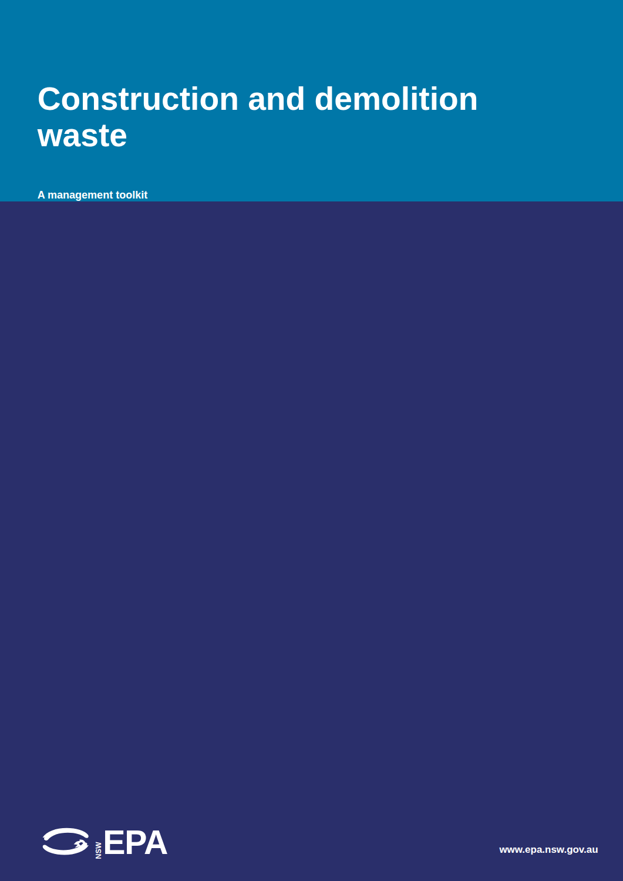Construction and demolition waste
A management toolkit
NSW EPA
www.epa.nsw.gov.au